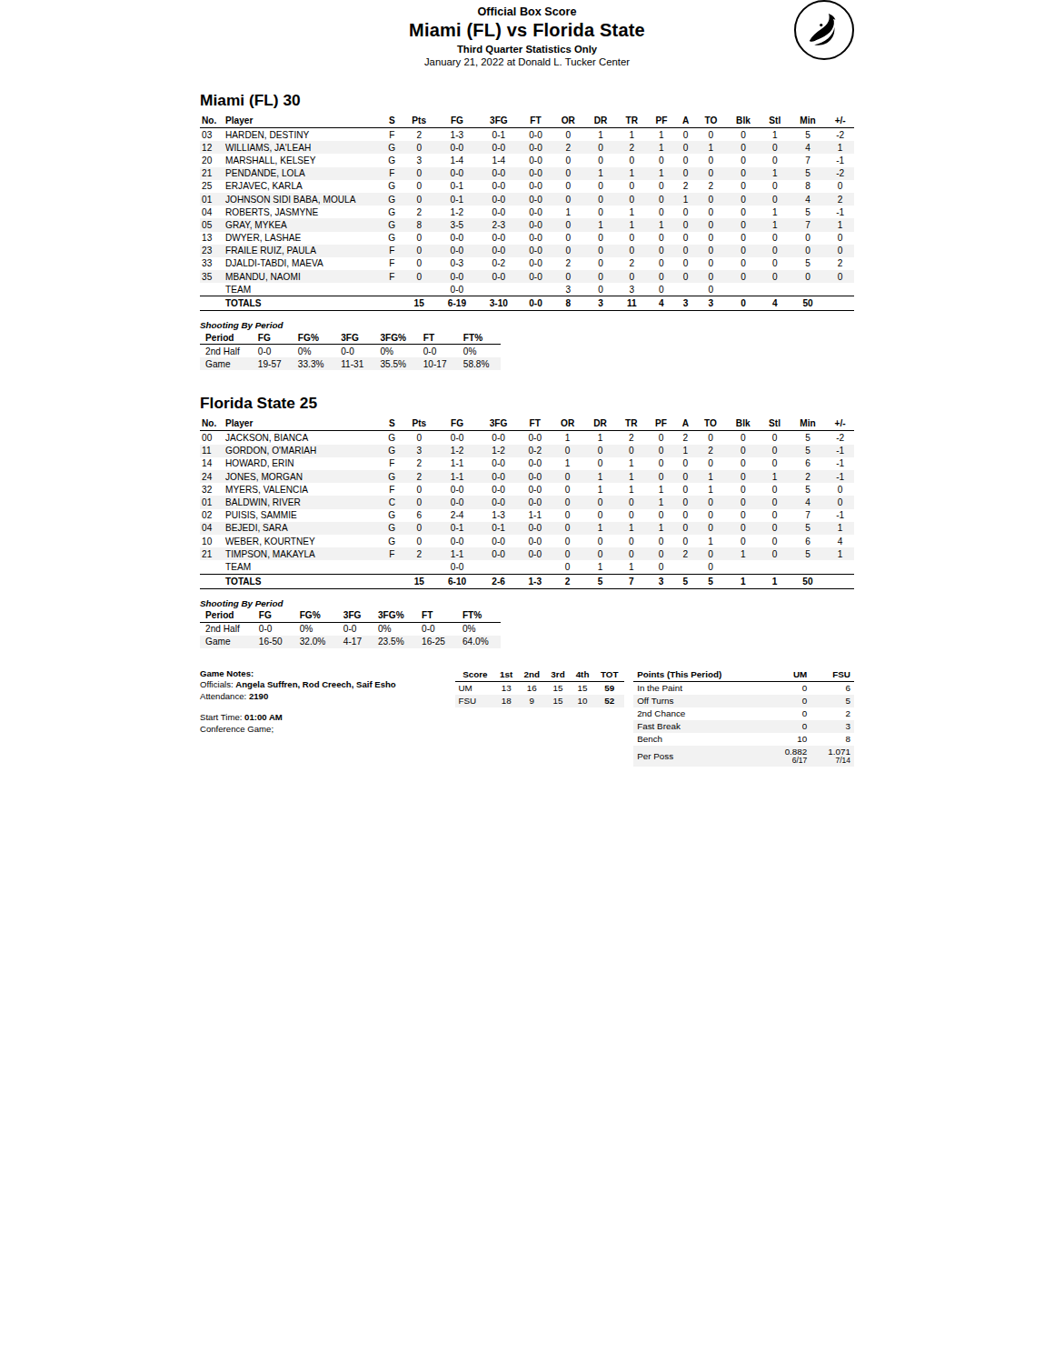Official Box Score
Miami (FL) vs Florida State
Third Quarter Statistics Only
January 21, 2022 at Donald L. Tucker Center
Miami (FL) 30
| No. | Player | S | Pts | FG | 3FG | FT | OR | DR | TR | PF | A | TO | Blk | Stl | Min | +/- |
| --- | --- | --- | --- | --- | --- | --- | --- | --- | --- | --- | --- | --- | --- | --- | --- | --- |
| 03 | HARDEN, DESTINY | F | 2 | 1-3 | 0-1 | 0-0 | 0 | 1 | 1 | 1 | 0 | 0 | 0 | 1 | 5 | -2 |
| 12 | WILLIAMS, JA'LEAH | G | 0 | 0-0 | 0-0 | 0-0 | 2 | 0 | 2 | 1 | 0 | 1 | 0 | 0 | 4 | 1 |
| 20 | MARSHALL, KELSEY | G | 3 | 1-4 | 1-4 | 0-0 | 0 | 0 | 0 | 0 | 0 | 0 | 0 | 0 | 7 | -1 |
| 21 | PENDANDE, LOLA | F | 0 | 0-0 | 0-0 | 0-0 | 0 | 1 | 1 | 1 | 0 | 0 | 0 | 1 | 5 | -2 |
| 25 | ERJAVEC, KARLA | G | 0 | 0-1 | 0-0 | 0-0 | 0 | 0 | 0 | 0 | 2 | 2 | 0 | 0 | 8 | 0 |
| 01 | JOHNSON SIDI BABA, MOULA | G | 0 | 0-1 | 0-0 | 0-0 | 0 | 0 | 0 | 0 | 1 | 0 | 0 | 0 | 4 | 2 |
| 04 | ROBERTS, JASMYNE | G | 2 | 1-2 | 0-0 | 0-0 | 1 | 0 | 1 | 0 | 0 | 0 | 0 | 1 | 5 | -1 |
| 05 | GRAY, MYKEA | G | 8 | 3-5 | 2-3 | 0-0 | 0 | 1 | 1 | 1 | 0 | 0 | 0 | 1 | 7 | 1 |
| 13 | DWYER, LASHAE | G | 0 | 0-0 | 0-0 | 0-0 | 0 | 0 | 0 | 0 | 0 | 0 | 0 | 0 | 0 | 0 |
| 23 | FRAILE RUIZ, PAULA | F | 0 | 0-0 | 0-0 | 0-0 | 0 | 0 | 0 | 0 | 0 | 0 | 0 | 0 | 0 | 0 |
| 33 | DJALDI-TABDI, MAEVA | F | 0 | 0-3 | 0-2 | 0-0 | 2 | 0 | 2 | 0 | 0 | 0 | 0 | 0 | 5 | 2 |
| 35 | MBANDU, NAOMI | F | 0 | 0-0 | 0-0 | 0-0 | 0 | 0 | 0 | 0 | 0 | 0 | 0 | 0 | 0 | 0 |
| | TEAM | | | 0-0 | | | 3 | 0 | 3 | 0 | | 0 | | | | |
| | TOTALS | | 15 | 6-19 | 3-10 | 0-0 | 8 | 3 | 11 | 4 | 3 | 3 | 0 | 4 | 50 | |
Shooting By Period
| Period | FG | FG% | 3FG | 3FG% | FT | FT% |
| --- | --- | --- | --- | --- | --- | --- |
| 2nd Half | 0-0 | 0% | 0-0 | 0% | 0-0 | 0% |
| Game | 19-57 | 33.3% | 11-31 | 35.5% | 10-17 | 58.8% |
Florida State 25
| No. | Player | S | Pts | FG | 3FG | FT | OR | DR | TR | PF | A | TO | Blk | Stl | Min | +/- |
| --- | --- | --- | --- | --- | --- | --- | --- | --- | --- | --- | --- | --- | --- | --- | --- | --- |
| 00 | JACKSON, BIANCA | G | 0 | 0-0 | 0-0 | 0-0 | 1 | 1 | 2 | 0 | 2 | 0 | 0 | 0 | 5 | -2 |
| 11 | GORDON, O'MARIAH | G | 3 | 1-2 | 1-2 | 0-2 | 0 | 0 | 0 | 0 | 1 | 2 | 0 | 0 | 5 | -1 |
| 14 | HOWARD, ERIN | F | 2 | 1-1 | 0-0 | 0-0 | 1 | 0 | 1 | 0 | 0 | 0 | 0 | 0 | 6 | -1 |
| 24 | JONES, MORGAN | G | 2 | 1-1 | 0-0 | 0-0 | 0 | 1 | 1 | 0 | 0 | 1 | 0 | 1 | 2 | -1 |
| 32 | MYERS, VALENCIA | F | 0 | 0-0 | 0-0 | 0-0 | 0 | 1 | 1 | 1 | 0 | 1 | 0 | 0 | 5 | 0 |
| 01 | BALDWIN, RIVER | C | 0 | 0-0 | 0-0 | 0-0 | 0 | 0 | 0 | 1 | 0 | 0 | 0 | 0 | 4 | 0 |
| 02 | PUISIS, SAMMIE | G | 6 | 2-4 | 1-3 | 1-1 | 0 | 0 | 0 | 0 | 0 | 0 | 0 | 0 | 7 | -1 |
| 04 | BEJEDI, SARA | G | 0 | 0-1 | 0-1 | 0-0 | 0 | 1 | 1 | 1 | 0 | 0 | 0 | 0 | 5 | 1 |
| 10 | WEBER, KOURTNEY | G | 0 | 0-0 | 0-0 | 0-0 | 0 | 0 | 0 | 0 | 0 | 1 | 0 | 0 | 6 | 4 |
| 21 | TIMPSON, MAKAYLA | F | 2 | 1-1 | 0-0 | 0-0 | 0 | 0 | 0 | 0 | 2 | 0 | 1 | 0 | 5 | 1 |
| | TEAM | | | 0-0 | | | 0 | 1 | 1 | 0 | | 0 | | | | |
| | TOTALS | | 15 | 6-10 | 2-6 | 1-3 | 2 | 5 | 7 | 3 | 5 | 5 | 1 | 1 | 50 | |
Shooting By Period
| Period | FG | FG% | 3FG | 3FG% | FT | FT% |
| --- | --- | --- | --- | --- | --- | --- |
| 2nd Half | 0-0 | 0% | 0-0 | 0% | 0-0 | 0% |
| Game | 16-50 | 32.0% | 4-17 | 23.5% | 16-25 | 64.0% |
Game Notes:
Officials: Angela Suffren, Rod Creech, Saif Esho
Attendance: 2190
Start Time: 01:00 AM
Conference Game;
| Score | 1st | 2nd | 3rd | 4th | TOT |
| --- | --- | --- | --- | --- | --- |
| UM | 13 | 16 | 15 | 15 | 59 |
| FSU | 18 | 9 | 15 | 10 | 52 |
| Points (This Period) | UM | FSU |
| --- | --- | --- |
| In the Paint | 0 | 6 |
| Off Turns | 0 | 5 |
| 2nd Chance | 0 | 2 |
| Fast Break | 0 | 3 |
| Bench | 10 | 8 |
| Per Poss | 0.882 6/17 | 1.071 7/14 |